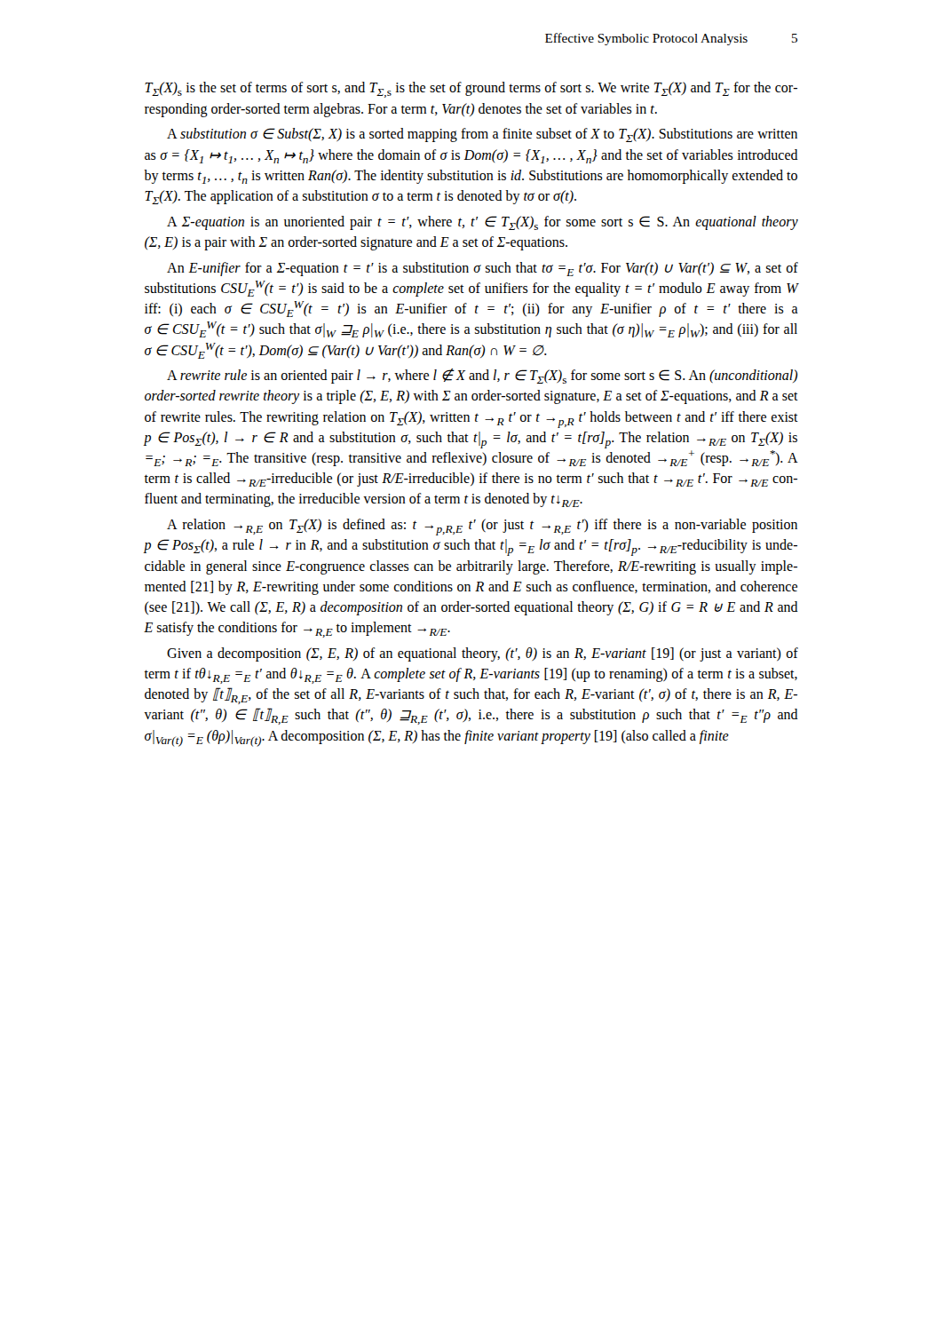Effective Symbolic Protocol Analysis 5
TΣ(X)s is the set of terms of sort s, and TΣ,s is the set of ground terms of sort s. We write TΣ(X) and TΣ for the corresponding order-sorted term algebras. For a term t, Var(t) denotes the set of variables in t.
A substitution σ ∈ Subst(Σ, X) is a sorted mapping from a finite subset of X to TΣ(X). Substitutions are written as σ = {X1 ↦ t1, … , Xn ↦ tn} where the domain of σ is Dom(σ) = {X1, … , Xn} and the set of variables introduced by terms t1, … , tn is written Ran(σ). The identity substitution is id. Substitutions are homomorphically extended to TΣ(X). The application of a substitution σ to a term t is denoted by tσ or σ(t).
A Σ-equation is an unoriented pair t = t′, where t, t′ ∈ TΣ(X)s for some sort s ∈ S. An equational theory (Σ, E) is a pair with Σ an order-sorted signature and E a set of Σ-equations.
An E-unifier for a Σ-equation t = t′ is a substitution σ such that tσ =E t′σ. For Var(t) ∪ Var(t′) ⊆ W, a set of substitutions CSUEW(t = t′) is said to be a complete set of unifiers for the equality t = t′ modulo E away from W iff: (i) each σ ∈ CSUEW(t = t′) is an E-unifier of t = t′; (ii) for any E-unifier ρ of t = t′ there is a σ ∈ CSUEW(t = t′) such that σ|W ⊒E ρ|W (i.e., there is a substitution η such that (σ η)|W =E ρ|W); and (iii) for all σ ∈ CSUEW(t = t′), Dom(σ) ⊆ (Var(t) ∪ Var(t′)) and Ran(σ) ∩ W = ∅.
A rewrite rule is an oriented pair l → r, where l ∉ X and l, r ∈ TΣ(X)s for some sort s ∈ S. An (unconditional) order-sorted rewrite theory is a triple (Σ, E, R) with Σ an order-sorted signature, E a set of Σ-equations, and R a set of rewrite rules. The rewriting relation on TΣ(X), written t →R t′ or t →p,R t′ holds between t and t′ iff there exist p ∈ PosΣ(t), l → r ∈ R and a substitution σ, such that t|p = lσ, and t′ = t[rσ]p. The relation →R/E on TΣ(X) is =E; →R; =E. The transitive (resp. transitive and reflexive) closure of →R/E is denoted →R/E+ (resp. →R/E*). A term t is called →R/E-irreducible (or just R/E-irreducible) if there is no term t′ such that t →R/E t′. For →R/E confluent and terminating, the irreducible version of a term t is denoted by t↓R/E.
A relation →R,E on TΣ(X) is defined as: t →p,R,E t′ (or just t →R,E t′) iff there is a non-variable position p ∈ PosΣ(t), a rule l → r in R, and a substitution σ such that t|p =E lσ and t′ = t[rσ]p. →R/E-reducibility is undecidable in general since E-congruence classes can be arbitrarily large. Therefore, R/E-rewriting is usually implemented [21] by R, E-rewriting under some conditions on R and E such as confluence, termination, and coherence (see [21]). We call (Σ, E, R) a decomposition of an order-sorted equational theory (Σ, G) if G = R ⊎ E and R and E satisfy the conditions for →R,E to implement →R/E.
Given a decomposition (Σ, E, R) of an equational theory, (t′, θ) is an R, E-variant [19] (or just a variant) of term t if tθ↓R,E =E t′ and θ↓R,E =E θ. A complete set of R, E-variants [19] (up to renaming) of a term t is a subset, denoted by ⟦t⟧R,E, of the set of all R, E-variants of t such that, for each R, E-variant (t′, σ) of t, there is an R, E-variant (t″, θ) ∈ ⟦t⟧R,E such that (t″, θ) ⊒R,E (t′, σ), i.e., there is a substitution ρ such that t′ =E t″ρ and σ|Var(t) =E (θρ)|Var(t). A decomposition (Σ, E, R) has the finite variant property [19] (also called a finite